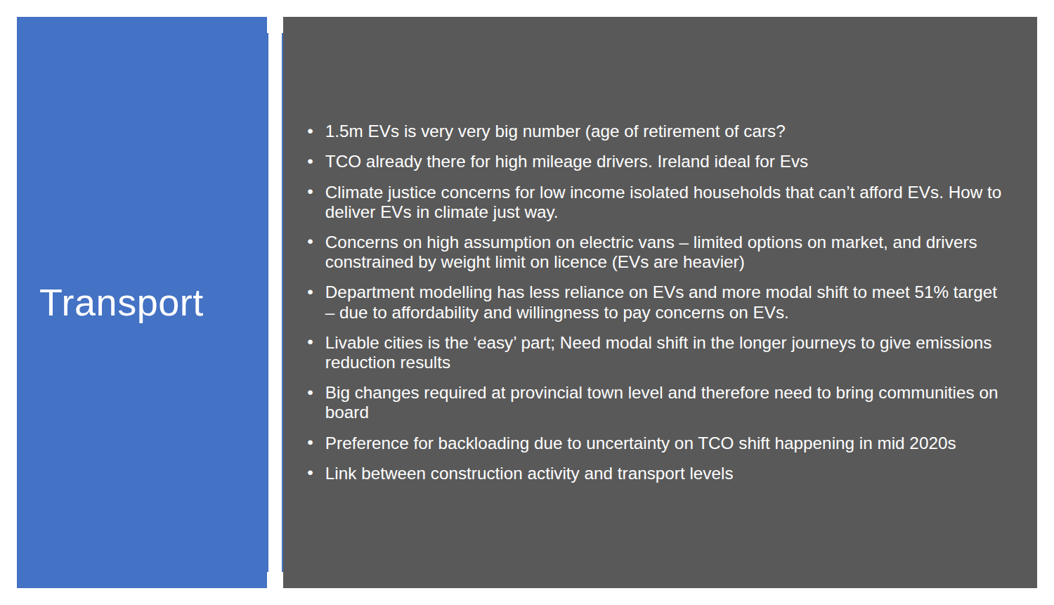Transport
1.5m EVs is very very big number (age of retirement of cars?
TCO already there for high mileage drivers. Ireland ideal for Evs
Climate justice concerns for low income isolated households that can’t afford EVs. How to deliver EVs in climate just way.
Concerns on high assumption on electric vans – limited options on market, and drivers constrained by weight limit on licence (EVs are heavier)
Department modelling has less reliance on EVs and more modal shift to meet 51% target – due to affordability and willingness to pay concerns on EVs.
Livable cities is the ‘easy’ part; Need modal shift in the longer journeys to give emissions reduction results
Big changes required at provincial town level and therefore need to bring communities on board
Preference for backloading due to uncertainty on TCO shift happening in mid 2020s
Link between construction activity and transport levels